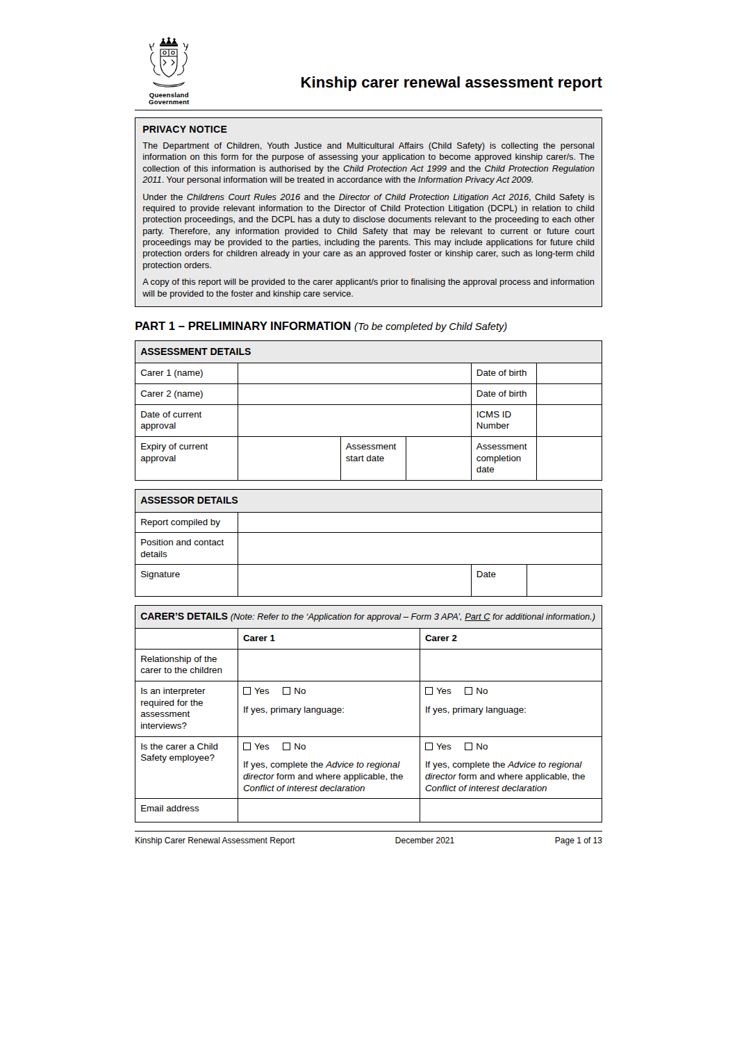Queensland
Government
Kinship carer renewal assessment report
PRIVACY NOTICE
The Department of Children, Youth Justice and Multicultural Affairs (Child Safety) is collecting the personal information on this form for the purpose of assessing your application to become approved kinship carer/s. The collection of this information is authorised by the Child Protection Act 1999 and the Child Protection Regulation 2011. Your personal information will be treated in accordance with the Information Privacy Act 2009.
Under the Childrens Court Rules 2016 and the Director of Child Protection Litigation Act 2016, Child Safety is required to provide relevant information to the Director of Child Protection Litigation (DCPL) in relation to child protection proceedings, and the DCPL has a duty to disclose documents relevant to the proceeding to each other party. Therefore, any information provided to Child Safety that may be relevant to current or future court proceedings may be provided to the parties, including the parents. This may include applications for future child protection orders for children already in your care as an approved foster or kinship carer, such as long-term child protection orders.
A copy of this report will be provided to the carer applicant/s prior to finalising the approval process and information will be provided to the foster and kinship care service.
PART 1 – PRELIMINARY INFORMATION (To be completed by Child Safety)
| ASSESSMENT DETAILS |
| Carer 1 (name) | | Date of birth | |
| Carer 2 (name) | | Date of birth | |
| Date of current approval | | ICMS ID Number | |
| Expiry of current approval | | Assessment start date | | Assessment completion date | |
| ASSESSOR DETAILS |
| Report compiled by | |
| Position and contact details | |
| Signature | | Date | |
| CARER’S DETAILS (Note: Refer to the ‘Application for approval – Form 3 APA’, Part C for additional information.) |
| | Carer 1 | Carer 2 |
| Relationship of the carer to the children | | |
| Is an interpreter required for the assessment interviews? | Yes No If yes, primary language: | Yes No If yes, primary language: |
| Is the carer a Child Safety employee? | Yes No If yes, complete the Advice to regional director form and where applicable, the Conflict of interest declaration | Yes No If yes, complete the Advice to regional director form and where applicable, the Conflict of interest declaration |
| Email address | | |
Kinship Carer Renewal Assessment Report
December 2021
Page 1 of 13